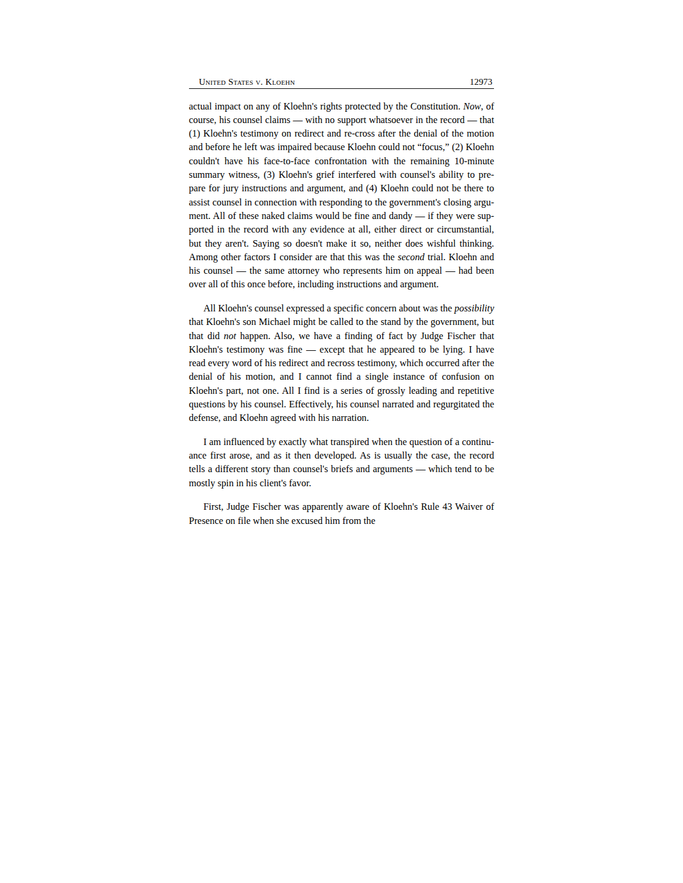United States v. Kloehn
12973
actual impact on any of Kloehn's rights protected by the Constitution. Now, of course, his counsel claims — with no support whatsoever in the record — that (1) Kloehn's testimony on redirect and re-cross after the denial of the motion and before he left was impaired because Kloehn could not “focus,” (2) Kloehn couldn't have his face-to-face confrontation with the remaining 10-minute summary witness, (3) Kloehn's grief interfered with counsel's ability to prepare for jury instructions and argument, and (4) Kloehn could not be there to assist counsel in connection with responding to the government's closing argument. All of these naked claims would be fine and dandy — if they were supported in the record with any evidence at all, either direct or circumstantial, but they aren't. Saying so doesn't make it so, neither does wishful thinking. Among other factors I consider are that this was the second trial. Kloehn and his counsel — the same attorney who represents him on appeal — had been over all of this once before, including instructions and argument.
All Kloehn's counsel expressed a specific concern about was the possibility that Kloehn's son Michael might be called to the stand by the government, but that did not happen. Also, we have a finding of fact by Judge Fischer that Kloehn's testimony was fine — except that he appeared to be lying. I have read every word of his redirect and recross testimony, which occurred after the denial of his motion, and I cannot find a single instance of confusion on Kloehn's part, not one. All I find is a series of grossly leading and repetitive questions by his counsel. Effectively, his counsel narrated and regurgitated the defense, and Kloehn agreed with his narration.
I am influenced by exactly what transpired when the question of a continuance first arose, and as it then developed. As is usually the case, the record tells a different story than counsel's briefs and arguments — which tend to be mostly spin in his client's favor.
First, Judge Fischer was apparently aware of Kloehn's Rule 43 Waiver of Presence on file when she excused him from the